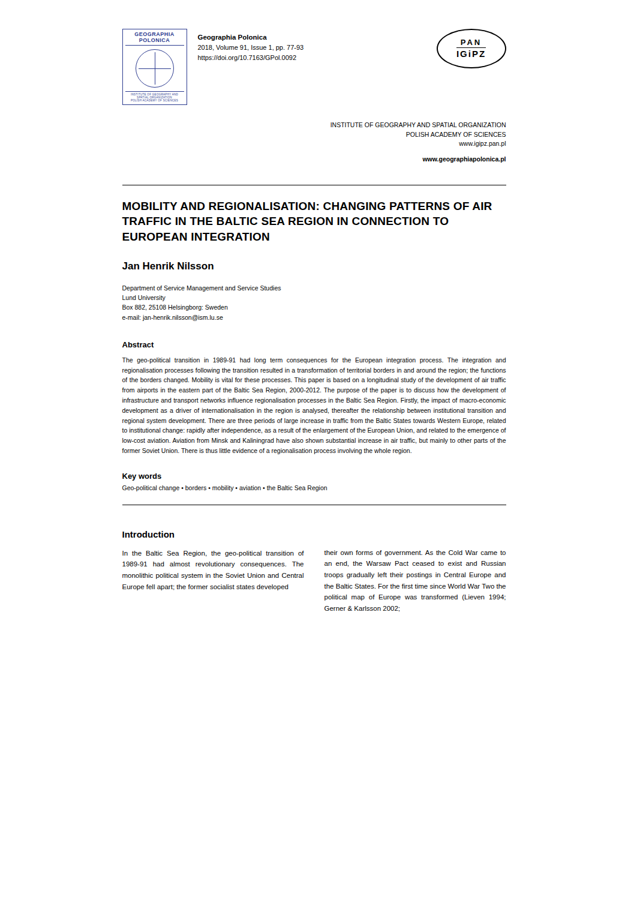GEOGRAPHIA
POLONICA
INSTITUTE OF GEOGRAPHY AND SPATIAL ORGANIZATION
POLISH ACADEMY OF SCIENCES
Geographia Polonica
2018, Volume 91, Issue 1, pp. 77-93
https://doi.org/10.7163/GPol.0092
PAN
IGiPZ
INSTITUTE OF GEOGRAPHY AND SPATIAL ORGANIZATION
POLISH ACADEMY OF SCIENCES
www.igipz.pan.pl
www.geographiapolonica.pl
Mobility and regionalisation: changing patterns of air traffic in the Baltic Sea Region in connection to European integration
Jan Henrik Nilsson
Department of Service Management and Service Studies
Lund University
Box 882, 25108 Helsingborg: Sweden
e-mail: jan-henrik.nilsson@ism.lu.se
Abstract
The geo-political transition in 1989-91 had long term consequences for the European integration process. The integration and regionalisation processes following the transition resulted in a transformation of territorial borders in and around the region; the functions of the borders changed. Mobility is vital for these processes. This paper is based on a longitudinal study of the development of air traffic from airports in the eastern part of the Baltic Sea Region, 2000-2012. The purpose of the paper is to discuss how the development of infrastructure and transport networks influence regionalisation processes in the Baltic Sea Region. Firstly, the impact of macro-economic development as a driver of internationalisation in the region is analysed, thereafter the relationship between institutional transition and regional system development. There are three periods of large increase in traffic from the Baltic States towards Western Europe, related to institutional change: rapidly after independence, as a result of the enlargement of the European Union, and related to the emergence of low-cost aviation. Aviation from Minsk and Kaliningrad have also shown substantial increase in air traffic, but mainly to other parts of the former Soviet Union. There is thus little evidence of a regionalisation process involving the whole region.
Key words
Geo-political change • borders • mobility • aviation • the Baltic Sea Region
Introduction
In the Baltic Sea Region, the geo-political transition of 1989-91 had almost revolutionary consequences. The monolithic political system in the Soviet Union and Central Europe fell apart; the former socialist states developed
their own forms of government. As the Cold War came to an end, the Warsaw Pact ceased to exist and Russian troops gradually left their postings in Central Europe and the Baltic States. For the first time since World War Two the political map of Europe was transformed (Lieven 1994; Gerner & Karlsson 2002;